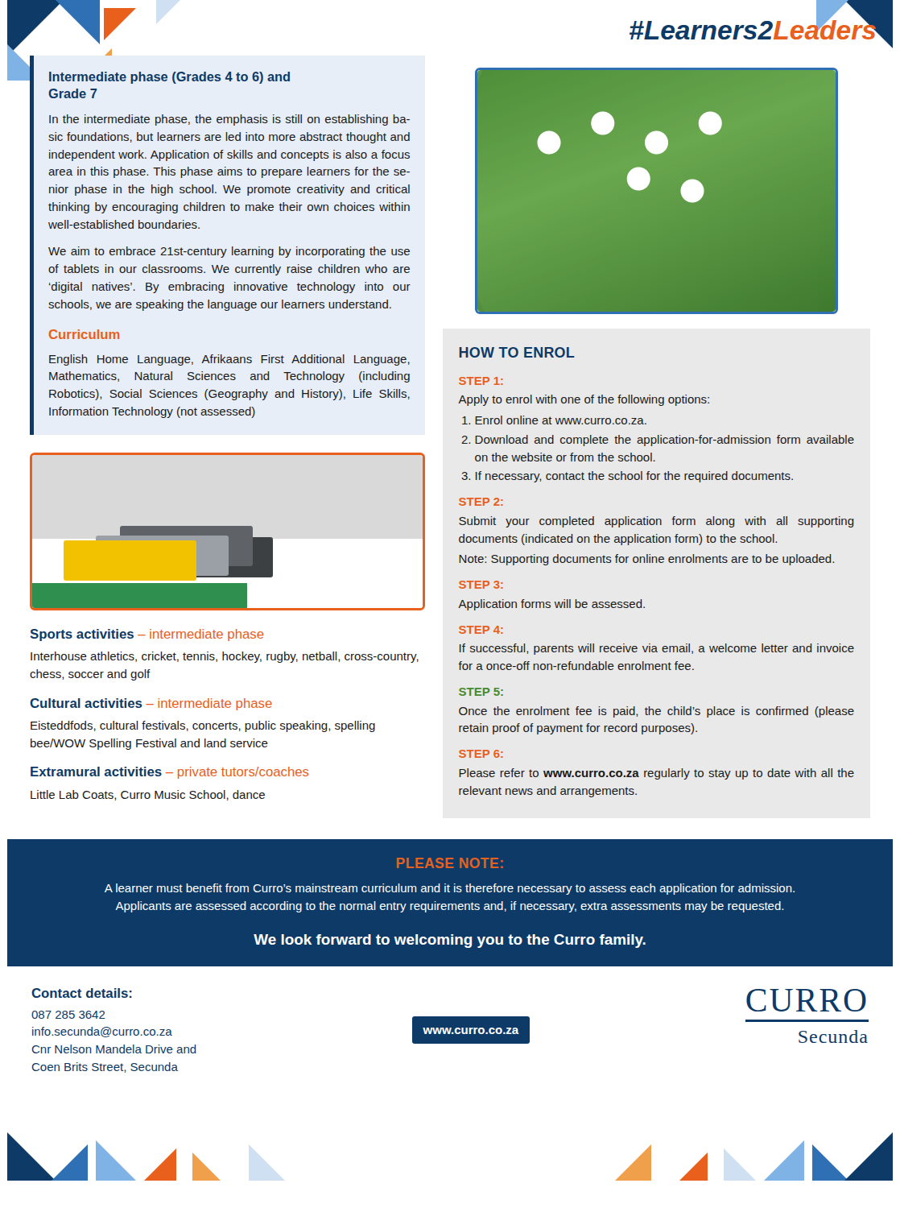#Learners2 Leaders
Intermediate phase (Grades 4 to 6) and
Grade 7
In the intermediate phase, the emphasis is still on establishing basic foundations, but learners are led into more abstract thought and independent work. Application of skills and concepts is also a focus area in this phase. This phase aims to prepare learners for the senior phase in the high school. We promote creativity and critical thinking by encouraging children to make their own choices within well-established boundaries.
We aim to embrace 21st-century learning by incorporating the use of tablets in our classrooms. We currently raise children who are ‘digital natives’. By embracing innovative technology into our schools, we are speaking the language our learners understand.
Curriculum
English Home Language, Afrikaans First Additional Language, Mathematics, Natural Sciences and Technology (including Robotics), Social Sciences (Geography and History), Life Skills, Information Technology (not assessed)
Sports activities – intermediate phase
Interhouse athletics, cricket, tennis, hockey, rugby, netball, cross-country, chess, soccer and golf
Cultural activities – intermediate phase
Eisteddfods, cultural festivals, concerts, public speaking, spelling bee/WOW Spelling Festival and land service
Extramural activities – private tutors/coaches
Little Lab Coats, Curro Music School, dance
HOW TO ENROL
STEP 1:
Apply to enrol with one of the following options:
Enrol online at www.curro.co.za.
Download and complete the application-for-admission form available on the website or from the school.
If necessary, contact the school for the required documents.
STEP 2:
Submit your completed application form along with all supporting documents (indicated on the application form) to the school.
Note: Supporting documents for online enrolments are to be uploaded.
STEP 3:
Application forms will be assessed.
STEP 4:
If successful, parents will receive via email, a welcome letter and invoice for a once-off non-refundable enrolment fee.
STEP 5:
Once the enrolment fee is paid, the child’s place is confirmed (please retain proof of payment for record purposes).
STEP 6:
Please refer to www.curro.co.za regularly to stay up to date with all the relevant news and arrangements.
PLEASE NOTE:
A learner must benefit from Curro’s mainstream curriculum and it is therefore necessary to assess each application for admission. Applicants are assessed according to the normal entry requirements and, if necessary, extra assessments may be requested.
We look forward to welcoming you to the Curro family.
Contact details:
087 285 3642
info.secunda@curro.co.za
Cnr Nelson Mandela Drive and
Coen Brits Street, Secunda
www.curro.co.za
CURRO Secunda